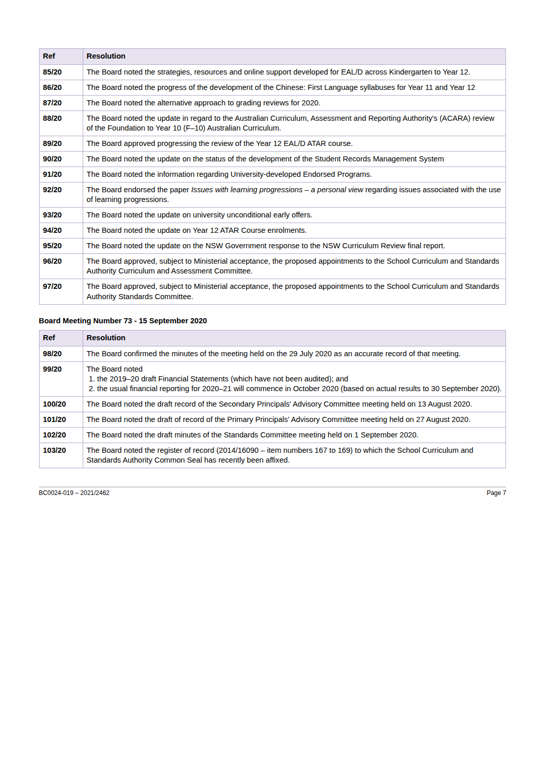| Ref | Resolution |
| --- | --- |
| 85/20 | The Board noted the strategies, resources and online support developed for EAL/D across Kindergarten to Year 12. |
| 86/20 | The Board noted the progress of the development of the Chinese: First Language syllabuses for Year 11 and Year 12 |
| 87/20 | The Board noted the alternative approach to grading reviews for 2020. |
| 88/20 | The Board noted the update in regard to the Australian Curriculum, Assessment and Reporting Authority's (ACARA) review of the Foundation to Year 10 (F–10) Australian Curriculum. |
| 89/20 | The Board approved progressing the review of the Year 12 EAL/D ATAR course. |
| 90/20 | The Board noted the update on the status of the development of the Student Records Management System |
| 91/20 | The Board noted the information regarding University-developed Endorsed Programs. |
| 92/20 | The Board endorsed the paper Issues with learning progressions – a personal view regarding issues associated with the use of learning progressions. |
| 93/20 | The Board noted the update on university unconditional early offers. |
| 94/20 | The Board noted the update on Year 12 ATAR Course enrolments. |
| 95/20 | The Board noted the update on the NSW Government response to the NSW Curriculum Review final report. |
| 96/20 | The Board approved, subject to Ministerial acceptance, the proposed appointments to the School Curriculum and Standards Authority Curriculum and Assessment Committee. |
| 97/20 | The Board approved, subject to Ministerial acceptance, the proposed appointments to the School Curriculum and Standards Authority Standards Committee. |
Board Meeting Number 73 - 15 September 2020
| Ref | Resolution |
| --- | --- |
| 98/20 | The Board confirmed the minutes of the meeting held on the 29 July 2020 as an accurate record of that meeting. |
| 99/20 | The Board noted the 2019–20 draft Financial Statements (which have not been audited); and the usual financial reporting for 2020–21 will commence in October 2020 (based on actual results to 30 September 2020). |
| 100/20 | The Board noted the draft record of the Secondary Principals' Advisory Committee meeting held on 13 August 2020. |
| 101/20 | The Board noted the draft of record of the Primary Principals' Advisory Committee meeting held on 27 August 2020. |
| 102/20 | The Board noted the draft minutes of the Standards Committee meeting held on 1 September 2020. |
| 103/20 | The Board noted the register of record (2014/16090 – item numbers 167 to 169) to which the School Curriculum and Standards Authority Common Seal has recently been affixed. |
BC0024-019 – 2021/2462 Page 7